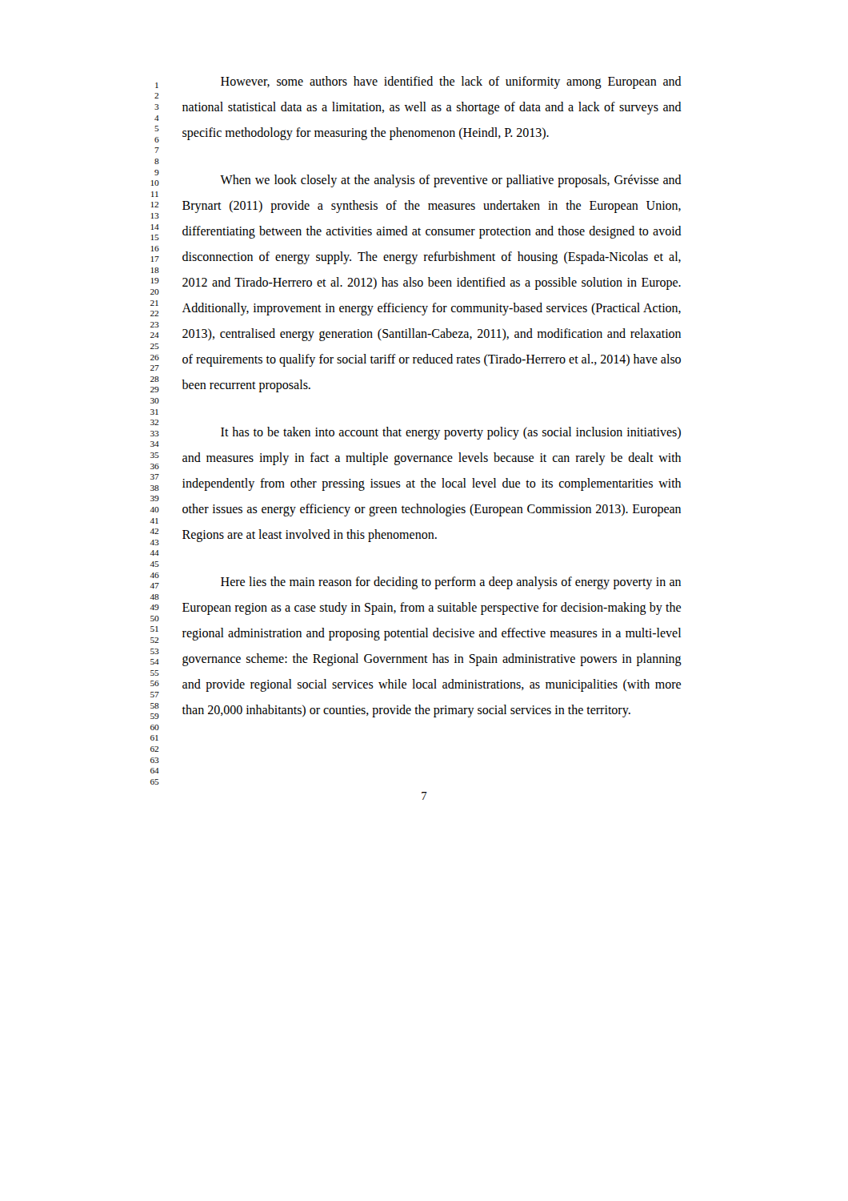1234567891011121314151617181920212223242526272829303132333435363738394041424344454647484950515253545556575859606162636465
However, some authors have identified the lack of uniformity among European and national statistical data as a limitation, as well as a shortage of data and a lack of surveys and specific methodology for measuring the phenomenon (Heindl, P. 2013).
When we look closely at the analysis of preventive or palliative proposals, Grévisse and Brynart (2011) provide a synthesis of the measures undertaken in the European Union, differentiating between the activities aimed at consumer protection and those designed to avoid disconnection of energy supply. The energy refurbishment of housing (Espada-Nicolas et al, 2012 and Tirado-Herrero et al. 2012) has also been identified as a possible solution in Europe. Additionally, improvement in energy efficiency for community-based services (Practical Action, 2013), centralised energy generation (Santillan-Cabeza, 2011), and modification and relaxation of requirements to qualify for social tariff or reduced rates (Tirado-Herrero et al., 2014) have also been recurrent proposals.
It has to be taken into account that energy poverty policy (as social inclusion initiatives) and measures imply in fact a multiple governance levels because it can rarely be dealt with independently from other pressing issues at the local level due to its complementarities with other issues as energy efficiency or green technologies (European Commission 2013). European Regions are at least involved in this phenomenon.
Here lies the main reason for deciding to perform a deep analysis of energy poverty in an European region as a case study in Spain, from a suitable perspective for decision-making by the regional administration and proposing potential decisive and effective measures in a multi-level governance scheme: the Regional Government has in Spain administrative powers in planning and provide regional social services while local administrations, as municipalities (with more than 20,000 inhabitants) or counties, provide the primary social services in the territory.
7